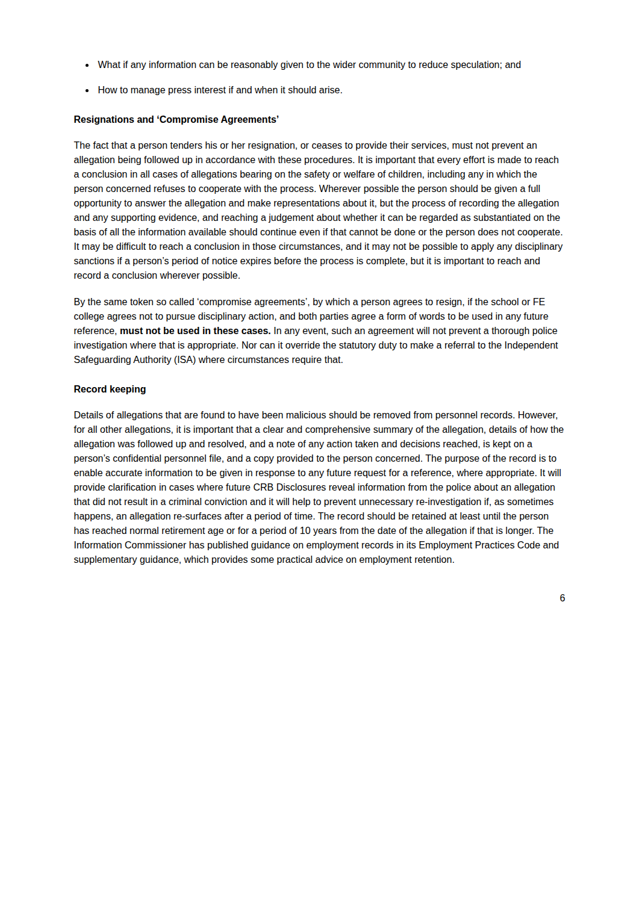What if any information can be reasonably given to the wider community to reduce speculation; and
How to manage press interest if and when it should arise.
Resignations and ‘Compromise Agreements’
The fact that a person tenders his or her resignation, or ceases to provide their services, must not prevent an allegation being followed up in accordance with these procedures. It is important that every effort is made to reach a conclusion in all cases of allegations bearing on the safety or welfare of children, including any in which the person concerned refuses to cooperate with the process. Wherever possible the person should be given a full opportunity to answer the allegation and make representations about it, but the process of recording the allegation and any supporting evidence, and reaching a judgement about whether it can be regarded as substantiated on the basis of all the information available should continue even if that cannot be done or the person does not cooperate. It may be difficult to reach a conclusion in those circumstances, and it may not be possible to apply any disciplinary sanctions if a person’s period of notice expires before the process is complete, but it is important to reach and record a conclusion wherever possible.
By the same token so called ‘compromise agreements’, by which a person agrees to resign, if the school or FE college agrees not to pursue disciplinary action, and both parties agree a form of words to be used in any future reference, must not be used in these cases. In any event, such an agreement will not prevent a thorough police investigation where that is appropriate. Nor can it override the statutory duty to make a referral to the Independent Safeguarding Authority (ISA) where circumstances require that.
Record keeping
Details of allegations that are found to have been malicious should be removed from personnel records. However, for all other allegations, it is important that a clear and comprehensive summary of the allegation, details of how the allegation was followed up and resolved, and a note of any action taken and decisions reached, is kept on a person’s confidential personnel file, and a copy provided to the person concerned. The purpose of the record is to enable accurate information to be given in response to any future request for a reference, where appropriate. It will provide clarification in cases where future CRB Disclosures reveal information from the police about an allegation that did not result in a criminal conviction and it will help to prevent unnecessary re-investigation if, as sometimes happens, an allegation re-surfaces after a period of time. The record should be retained at least until the person has reached normal retirement age or for a period of 10 years from the date of the allegation if that is longer. The Information Commissioner has published guidance on employment records in its Employment Practices Code and supplementary guidance, which provides some practical advice on employment retention.
6